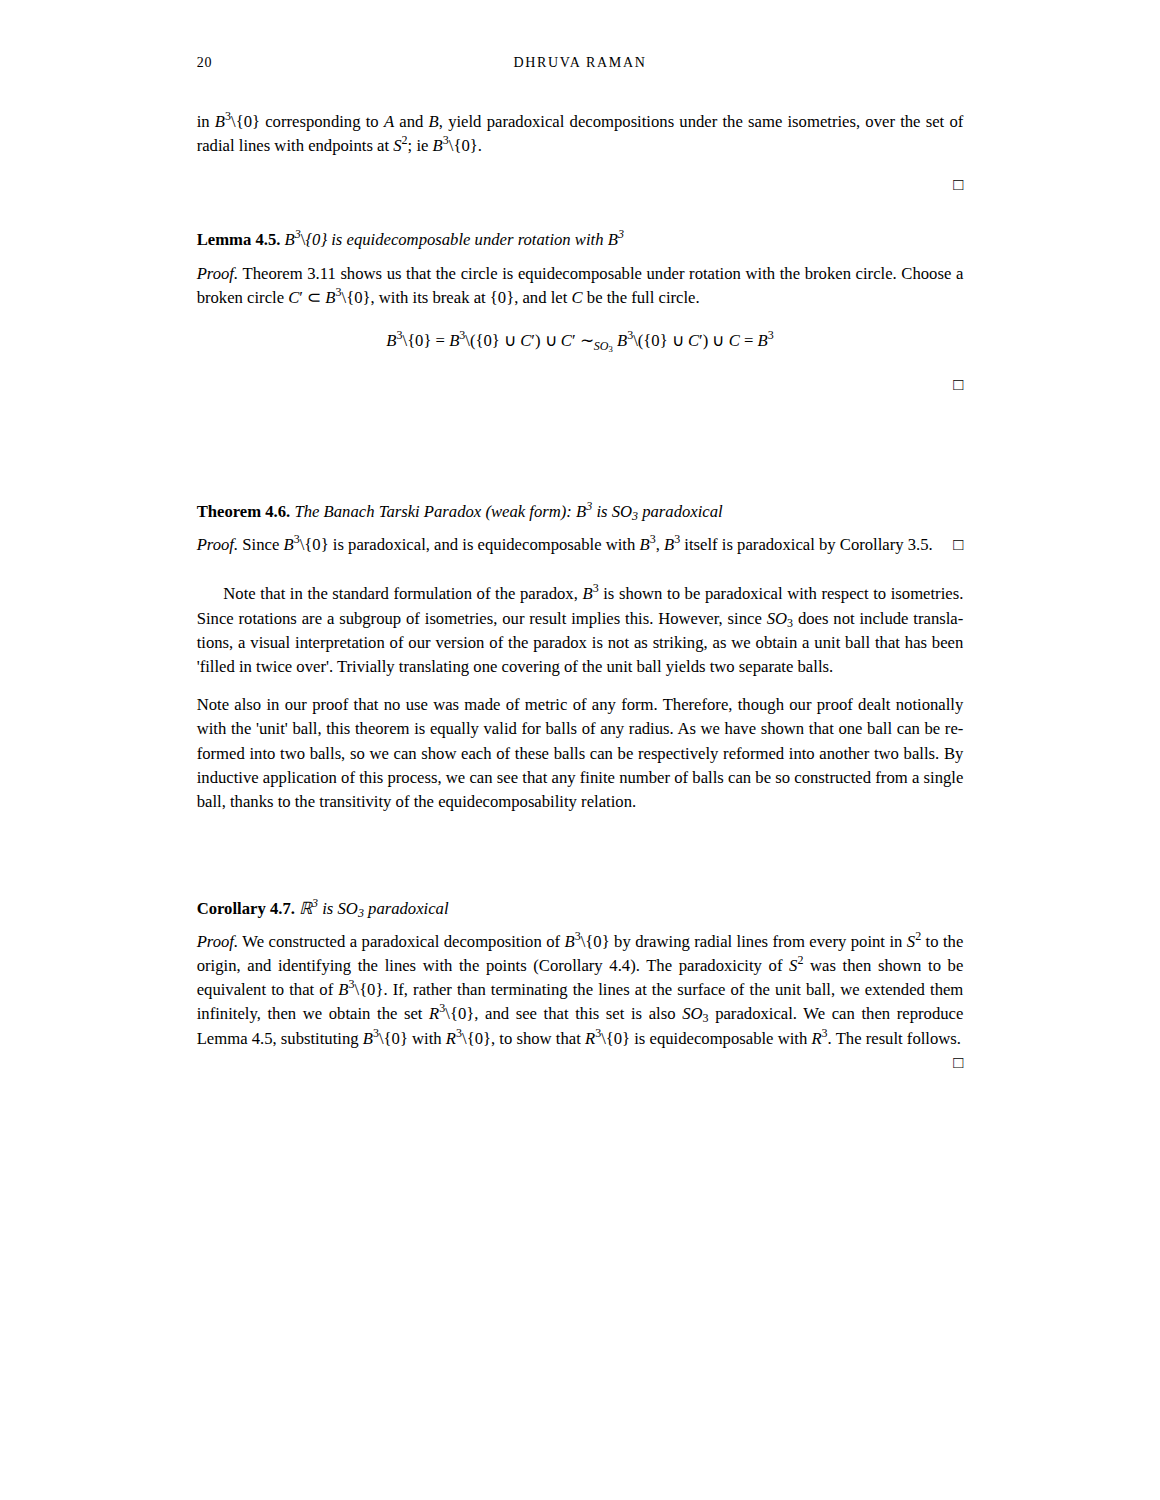20
Dhruva Raman
in B3\{0} corresponding to A and B, yield paradoxical decompositions under the same isometries, over the set of radial lines with endpoints at S2; ie B3\{0}.
□
Lemma 4.5. B3\{0} is equidecomposable under rotation with B3
Proof. Theorem 3.11 shows us that the circle is equidecomposable under rotation with the broken circle. Choose a broken circle C′ ⊂ B3\{0}, with its break at {0}, and let C be the full circle.
B3\{0} = B3\({0} ∪ C′) ∪ C′ ∼SO3 B3\({0} ∪ C′) ∪ C = B3
□
Theorem 4.6. The Banach Tarski Paradox (weak form): B3 is SO3 paradoxical
Proof. Since B3\{0} is paradoxical, and is equidecomposable with B3, B3 itself is paradoxical by Corollary 3.5. □
Note that in the standard formulation of the paradox, B3 is shown to be paradoxical with respect to isometries. Since rotations are a subgroup of isometries, our result implies this. However, since SO3 does not include translations, a visual interpretation of our version of the paradox is not as striking, as we obtain a unit ball that has been 'filled in twice over'. Trivially translating one covering of the unit ball yields two separate balls.
Note also in our proof that no use was made of metric of any form. Therefore, though our proof dealt notionally with the 'unit' ball, this theorem is equally valid for balls of any radius. As we have shown that one ball can be reformed into two balls, so we can show each of these balls can be respectively reformed into another two balls. By inductive application of this process, we can see that any finite number of balls can be so constructed from a single ball, thanks to the transitivity of the equidecomposability relation.
Corollary 4.7. ℝ3 is SO3 paradoxical
Proof. We constructed a paradoxical decomposition of B3\{0} by drawing radial lines from every point in S2 to the origin, and identifying the lines with the points (Corollary 4.4). The paradoxicity of S2 was then shown to be equivalent to that of B3\{0}. If, rather than terminating the lines at the surface of the unit ball, we extended them infinitely, then we obtain the set R3\{0}, and see that this set is also SO3 paradoxical. We can then reproduce Lemma 4.5, substituting B3\{0} with R3\{0}, to show that R3\{0} is equidecomposable with R3. The result follows. □